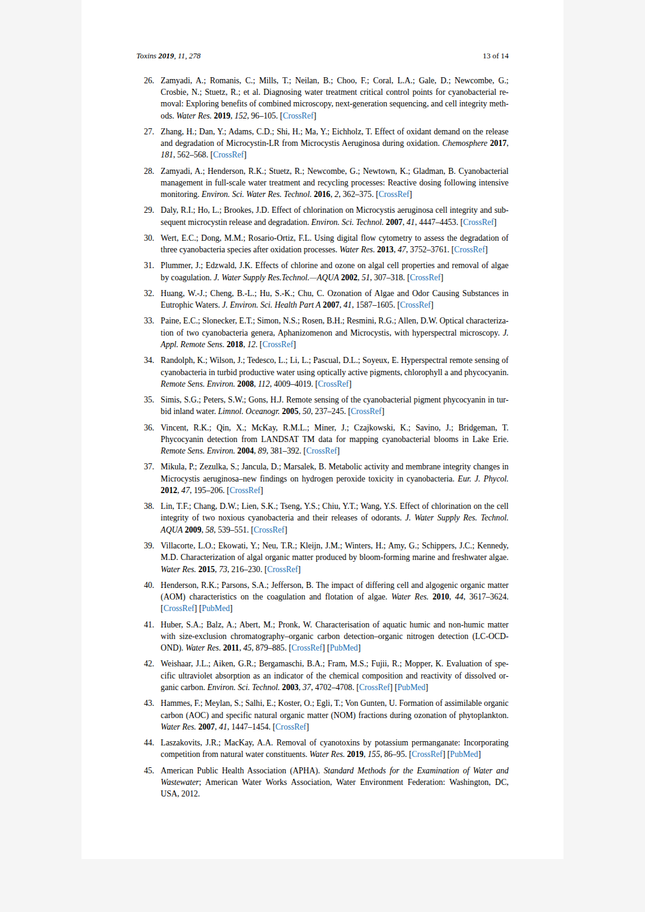Toxins 2019, 11, 278
13 of 14
26. Zamyadi, A.; Romanis, C.; Mills, T.; Neilan, B.; Choo, F.; Coral, L.A.; Gale, D.; Newcombe, G.; Crosbie, N.; Stuetz, R.; et al. Diagnosing water treatment critical control points for cyanobacterial removal: Exploring benefits of combined microscopy, next-generation sequencing, and cell integrity methods. Water Res. 2019, 152, 96–105. [CrossRef]
27. Zhang, H.; Dan, Y.; Adams, C.D.; Shi, H.; Ma, Y.; Eichholz, T. Effect of oxidant demand on the release and degradation of Microcystin-LR from Microcystis Aeruginosa during oxidation. Chemosphere 2017, 181, 562–568. [CrossRef]
28. Zamyadi, A.; Henderson, R.K.; Stuetz, R.; Newcombe, G.; Newtown, K.; Gladman, B. Cyanobacterial management in full-scale water treatment and recycling processes: Reactive dosing following intensive monitoring. Environ. Sci. Water Res. Technol. 2016, 2, 362–375. [CrossRef]
29. Daly, R.I.; Ho, L.; Brookes, J.D. Effect of chlorination on Microcystis aeruginosa cell integrity and subsequent microcystin release and degradation. Environ. Sci. Technol. 2007, 41, 4447–4453. [CrossRef]
30. Wert, E.C.; Dong, M.M.; Rosario-Ortiz, F.L. Using digital flow cytometry to assess the degradation of three cyanobacteria species after oxidation processes. Water Res. 2013, 47, 3752–3761. [CrossRef]
31. Plummer, J.; Edzwald, J.K. Effects of chlorine and ozone on algal cell properties and removal of algae by coagulation. J. Water Supply Res.Technol.—AQUA 2002, 51, 307–318. [CrossRef]
32. Huang, W.-J.; Cheng, B.-L.; Hu, S.-K.; Chu, C. Ozonation of Algae and Odor Causing Substances in Eutrophic Waters. J. Environ. Sci. Health Part A 2007, 41, 1587–1605. [CrossRef]
33. Paine, E.C.; Slonecker, E.T.; Simon, N.S.; Rosen, B.H.; Resmini, R.G.; Allen, D.W. Optical characterization of two cyanobacteria genera, Aphanizomenon and Microcystis, with hyperspectral microscopy. J. Appl. Remote Sens. 2018, 12. [CrossRef]
34. Randolph, K.; Wilson, J.; Tedesco, L.; Li, L.; Pascual, D.L.; Soyeux, E. Hyperspectral remote sensing of cyanobacteria in turbid productive water using optically active pigments, chlorophyll a and phycocyanin. Remote Sens. Environ. 2008, 112, 4009–4019. [CrossRef]
35. Simis, S.G.; Peters, S.W.; Gons, H.J. Remote sensing of the cyanobacterial pigment phycocyanin in turbid inland water. Limnol. Oceanogr. 2005, 50, 237–245. [CrossRef]
36. Vincent, R.K.; Qin, X.; McKay, R.M.L.; Miner, J.; Czajkowski, K.; Savino, J.; Bridgeman, T. Phycocyanin detection from LANDSAT TM data for mapping cyanobacterial blooms in Lake Erie. Remote Sens. Environ. 2004, 89, 381–392. [CrossRef]
37. Mikula, P.; Zezulka, S.; Jancula, D.; Marsalek, B. Metabolic activity and membrane integrity changes in Microcystis aeruginosa–new findings on hydrogen peroxide toxicity in cyanobacteria. Eur. J. Phycol. 2012, 47, 195–206. [CrossRef]
38. Lin, T.F.; Chang, D.W.; Lien, S.K.; Tseng, Y.S.; Chiu, Y.T.; Wang, Y.S. Effect of chlorination on the cell integrity of two noxious cyanobacteria and their releases of odorants. J. Water Supply Res. Technol. AQUA 2009, 58, 539–551. [CrossRef]
39. Villacorte, L.O.; Ekowati, Y.; Neu, T.R.; Kleijn, J.M.; Winters, H.; Amy, G.; Schippers, J.C.; Kennedy, M.D. Characterization of algal organic matter produced by bloom-forming marine and freshwater algae. Water Res. 2015, 73, 216–230. [CrossRef]
40. Henderson, R.K.; Parsons, S.A.; Jefferson, B. The impact of differing cell and algogenic organic matter (AOM) characteristics on the coagulation and flotation of algae. Water Res. 2010, 44, 3617–3624. [CrossRef] [PubMed]
41. Huber, S.A.; Balz, A.; Abert, M.; Pronk, W. Characterisation of aquatic humic and non-humic matter with size-exclusion chromatography–organic carbon detection–organic nitrogen detection (LC-OCD-OND). Water Res. 2011, 45, 879–885. [CrossRef] [PubMed]
42. Weishaar, J.L.; Aiken, G.R.; Bergamaschi, B.A.; Fram, M.S.; Fujii, R.; Mopper, K. Evaluation of specific ultraviolet absorption as an indicator of the chemical composition and reactivity of dissolved organic carbon. Environ. Sci. Technol. 2003, 37, 4702–4708. [CrossRef] [PubMed]
43. Hammes, F.; Meylan, S.; Salhi, E.; Koster, O.; Egli, T.; Von Gunten, U. Formation of assimilable organic carbon (AOC) and specific natural organic matter (NOM) fractions during ozonation of phytoplankton. Water Res. 2007, 41, 1447–1454. [CrossRef]
44. Laszakovits, J.R.; MacKay, A.A. Removal of cyanotoxins by potassium permanganate: Incorporating competition from natural water constituents. Water Res. 2019, 155, 86–95. [CrossRef] [PubMed]
45. American Public Health Association (APHA). Standard Methods for the Examination of Water and Wastewater; American Water Works Association, Water Environment Federation: Washington, DC, USA, 2012.